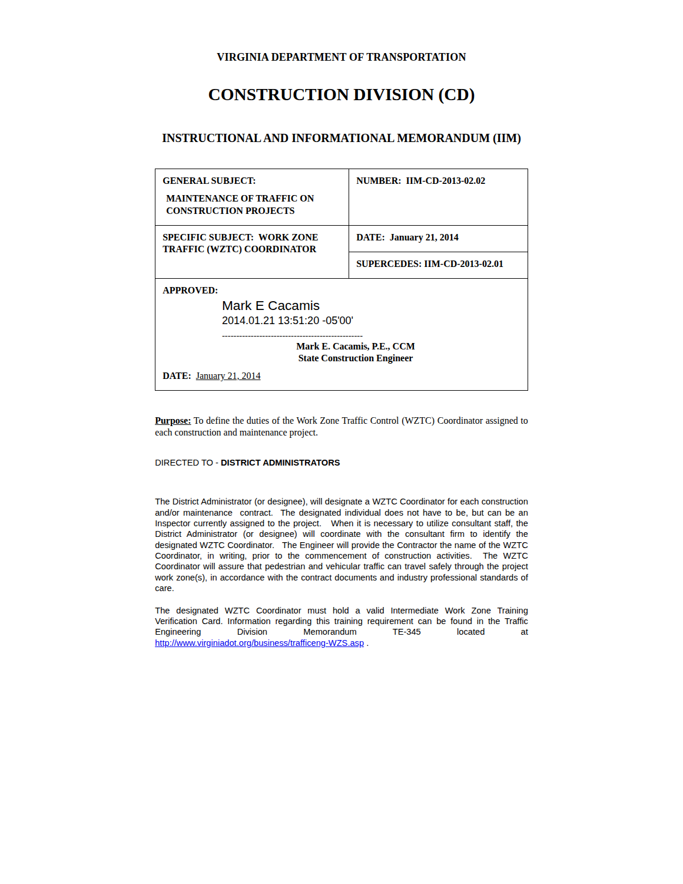VIRGINIA DEPARTMENT OF TRANSPORTATION
CONSTRUCTION DIVISION (CD)
INSTRUCTIONAL AND INFORMATIONAL MEMORANDUM (IIM)
| GENERAL SUBJECT: MAINTENANCE OF TRAFFIC ON CONSTRUCTION PROJECTS | NUMBER: IIM-CD-2013-02.02 |
| SPECIFIC SUBJECT: WORK ZONE TRAFFIC (WZTC) COORDINATOR | DATE: January 21, 2014 |
| SUPERCEDES: IIM-CD-2013-02.01 |
| APPROVED: Mark E Cacamis 2014.01.21 13:51:20 -05'00' ------------------------------------------------- Mark E. Cacamis, P.E., CCM State Construction Engineer DATE: January 21, 2014 |
Purpose: To define the duties of the Work Zone Traffic Control (WZTC) Coordinator assigned to each construction and maintenance project.
DIRECTED TO - DISTRICT ADMINISTRATORS
The District Administrator (or designee), will designate a WZTC Coordinator for each construction and/or maintenance contract. The designated individual does not have to be, but can be an Inspector currently assigned to the project. When it is necessary to utilize consultant staff, the District Administrator (or designee) will coordinate with the consultant firm to identify the designated WZTC Coordinator. The Engineer will provide the Contractor the name of the WZTC Coordinator, in writing, prior to the commencement of construction activities. The WZTC Coordinator will assure that pedestrian and vehicular traffic can travel safely through the project work zone(s), in accordance with the contract documents and industry professional standards of care.
The designated WZTC Coordinator must hold a valid Intermediate Work Zone Training Verification Card. Information regarding this training requirement can be found in the Traffic Engineering Division Memorandum TE-345 located at http://www.virginiadot.org/business/trafficeng-WZS.asp .